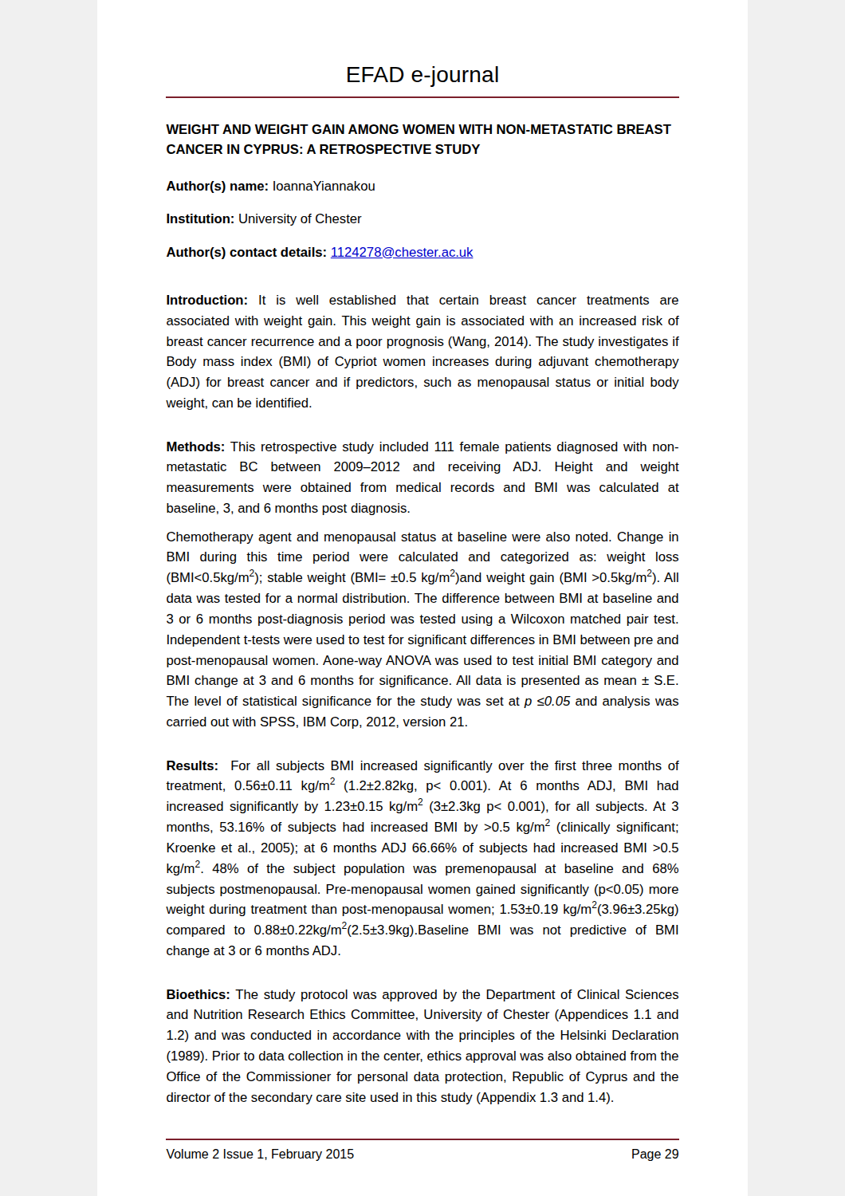EFAD e-journal
Weight and weight gain among women with non-metastatic breast cancer in Cyprus: a retrospective study
Author(s) name: IoannaYiannakou
Institution: University of Chester
Author(s) contact details: 1124278@chester.ac.uk
Introduction: It is well established that certain breast cancer treatments are associated with weight gain. This weight gain is associated with an increased risk of breast cancer recurrence and a poor prognosis (Wang, 2014). The study investigates if Body mass index (BMI) of Cypriot women increases during adjuvant chemotherapy (ADJ) for breast cancer and if predictors, such as menopausal status or initial body weight, can be identified.
Methods: This retrospective study included 111 female patients diagnosed with non-metastatic BC between 2009–2012 and receiving ADJ. Height and weight measurements were obtained from medical records and BMI was calculated at baseline, 3, and 6 months post diagnosis.
Chemotherapy agent and menopausal status at baseline were also noted. Change in BMI during this time period were calculated and categorized as: weight loss (BMI<0.5kg/m2); stable weight (BMI= ±0.5 kg/m2)and weight gain (BMI >0.5kg/m2). All data was tested for a normal distribution. The difference between BMI at baseline and 3 or 6 months post-diagnosis period was tested using a Wilcoxon matched pair test. Independent t-tests were used to test for significant differences in BMI between pre and post-menopausal women. Aone-way ANOVA was used to test initial BMI category and BMI change at 3 and 6 months for significance. All data is presented as mean ± S.E. The level of statistical significance for the study was set at p ≤0.05 and analysis was carried out with SPSS, IBM Corp, 2012, version 21.
Results: For all subjects BMI increased significantly over the first three months of treatment, 0.56±0.11 kg/m2 (1.2±2.82kg, p< 0.001). At 6 months ADJ, BMI had increased significantly by 1.23±0.15 kg/m2 (3±2.3kg p< 0.001), for all subjects. At 3 months, 53.16% of subjects had increased BMI by >0.5 kg/m2 (clinically significant; Kroenke et al., 2005); at 6 months ADJ 66.66% of subjects had increased BMI >0.5 kg/m2. 48% of the subject population was premenopausal at baseline and 68% subjects postmenopausal. Pre-menopausal women gained significantly (p<0.05) more weight during treatment than post-menopausal women; 1.53±0.19 kg/m2(3.96±3.25kg) compared to 0.88±0.22kg/m2(2.5±3.9kg).Baseline BMI was not predictive of BMI change at 3 or 6 months ADJ.
Bioethics: The study protocol was approved by the Department of Clinical Sciences and Nutrition Research Ethics Committee, University of Chester (Appendices 1.1 and 1.2) and was conducted in accordance with the principles of the Helsinki Declaration (1989). Prior to data collection in the center, ethics approval was also obtained from the Office of the Commissioner for personal data protection, Republic of Cyprus and the director of the secondary care site used in this study (Appendix 1.3 and 1.4).
Volume 2 Issue 1, February 2015 Page 29